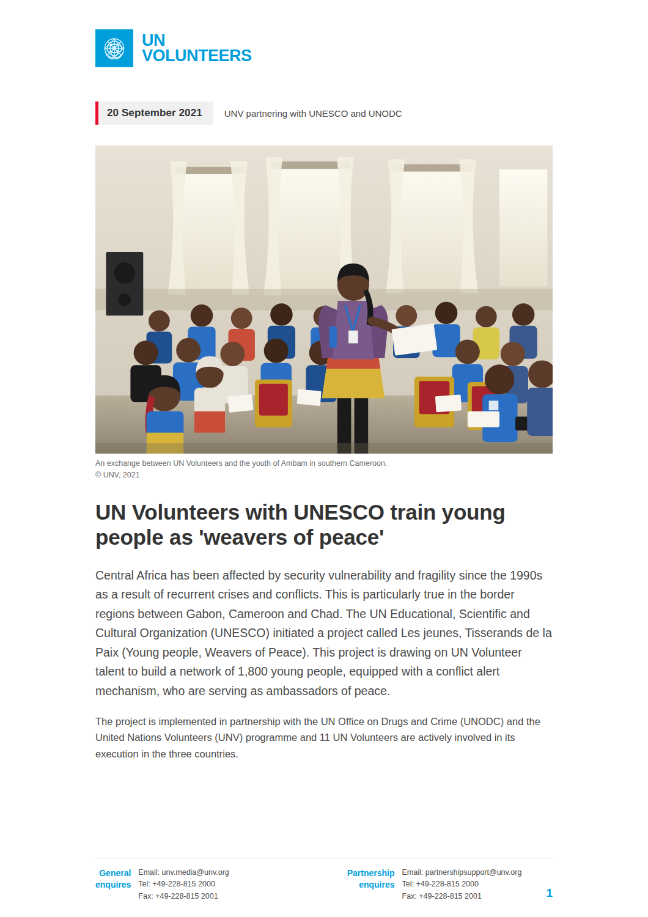UN VOLUNTEERS
20 September 2021
UNV partnering with UNESCO and UNODC
An exchange between UN Volunteers and the youth of Ambam in southern Cameroon. © UNV, 2021
UN Volunteers with UNESCO train young people as 'weavers of peace'
Central Africa has been affected by security vulnerability and fragility since the 1990s as a result of recurrent crises and conflicts. This is particularly true in the border regions between Gabon, Cameroon and Chad. The UN Educational, Scientific and Cultural Organization (UNESCO) initiated a project called Les jeunes, Tisserands de la Paix (Young people, Weavers of Peace). This project is drawing on UN Volunteer talent to build a network of 1,800 young people, equipped with a conflict alert mechanism, who are serving as ambassadors of peace.
The project is implemented in partnership with the UN Office on Drugs and Crime (UNODC) and the United Nations Volunteers (UNV) programme and 11 UN Volunteers are actively involved in its execution in the three countries.
General
enquires
Email: unv.media@unv.org
Tel: +49-228-815 2000
Fax: +49-228-815 2001
Partnership
enquires
Email: partnershipsupport@unv.org
Tel: +49-228-815 2000
Fax: +49-228-815 2001
1